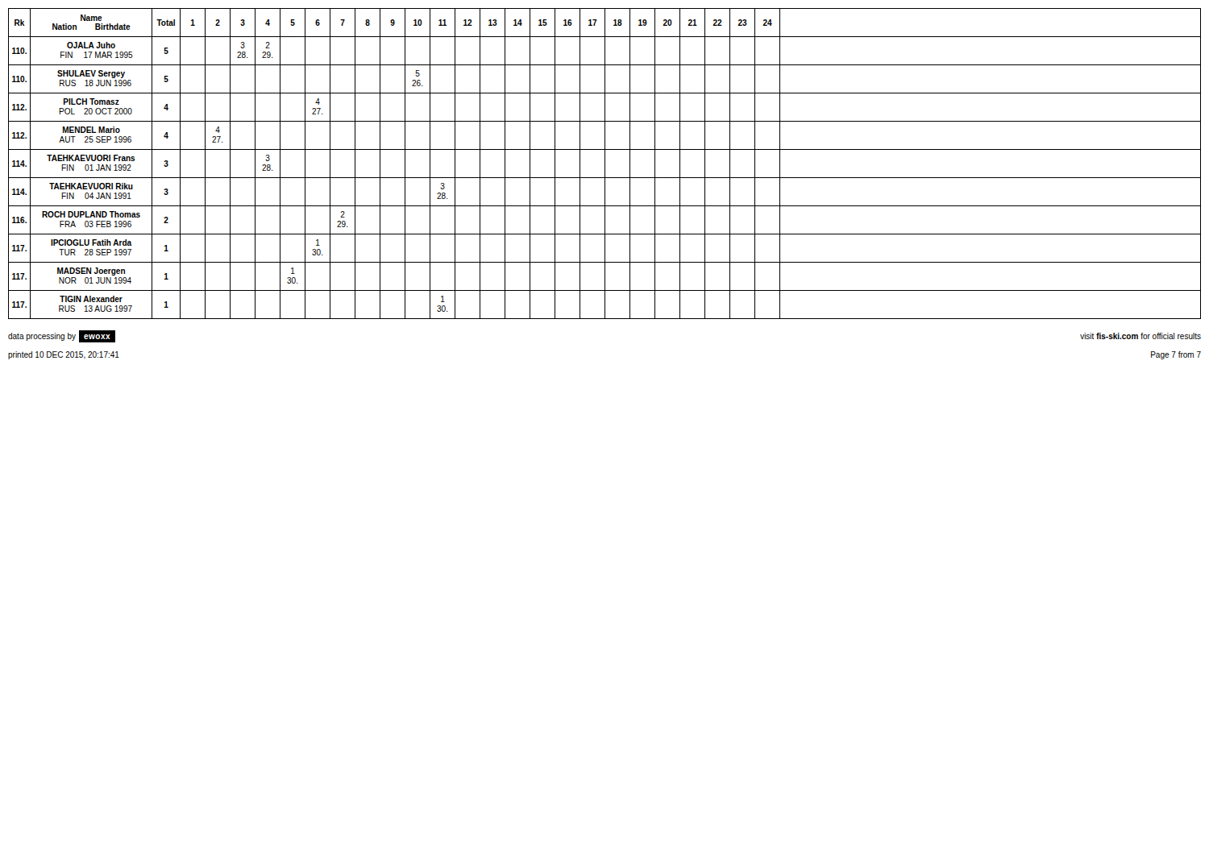| Rk | Name Nation Birthdate | Total | 1 | 2 | 3 | 4 | 5 | 6 | 7 | 8 | 9 | 10 | 11 | 12 | 13 | 14 | 15 | 16 | 17 | 18 | 19 | 20 | 21 | 22 | 23 | 24 | |
| --- | --- | --- | --- | --- | --- | --- | --- | --- | --- | --- | --- | --- | --- | --- | --- | --- | --- | --- | --- | --- | --- | --- | --- | --- | --- | --- | --- |
| 110. | OJALA Juho FIN 17 MAR 1995 | 5 | | | 3 28. | 2 29. | | | | | | | | | | | | | | | | | | | | | |
| 110. | SHULAEV Sergey RUS 18 JUN 1996 | 5 | | | | | | | | | | 5 26. | | | | | | | | | | | | | | | |
| 112. | PILCH Tomasz POL 20 OCT 2000 | 4 | | | | | | 4 27. | | | | | | | | | | | | | | | | | | | |
| 112. | MENDEL Mario AUT 25 SEP 1996 | 4 | | 4 27. | | | | | | | | | | | | | | | | | | | | | | | |
| 114. | TAEHKAEVUORI Frans FIN 01 JAN 1992 | 3 | | | | 3 28. | | | | | | | | | | | | | | | | | | | | | |
| 114. | TAEHKAEVUORI Riku FIN 04 JAN 1991 | 3 | | | | | | | | | | | 3 28. | | | | | | | | | | | | | | |
| 116. | ROCH DUPLAND Thomas FRA 03 FEB 1996 | 2 | | | | | | | 2 29. | | | | | | | | | | | | | | | | | | |
| 117. | IPCIOGLU Fatih Arda TUR 28 SEP 1997 | 1 | | | | | | 1 30. | | | | | | | | | | | | | | | | | | | |
| 117. | MADSEN Joergen NOR 01 JUN 1994 | 1 | | | | | 1 30. | | | | | | | | | | | | | | | | | | | | |
| 117. | TIGIN Alexander RUS 13 AUG 1997 | 1 | | | | | | | | | | | 1 30. | | | | | | | | | | | | | | |
data processing by ewoxx
visit fis-ski.com for official results
printed 10 DEC 2015, 20:17:41
Page 7 from 7